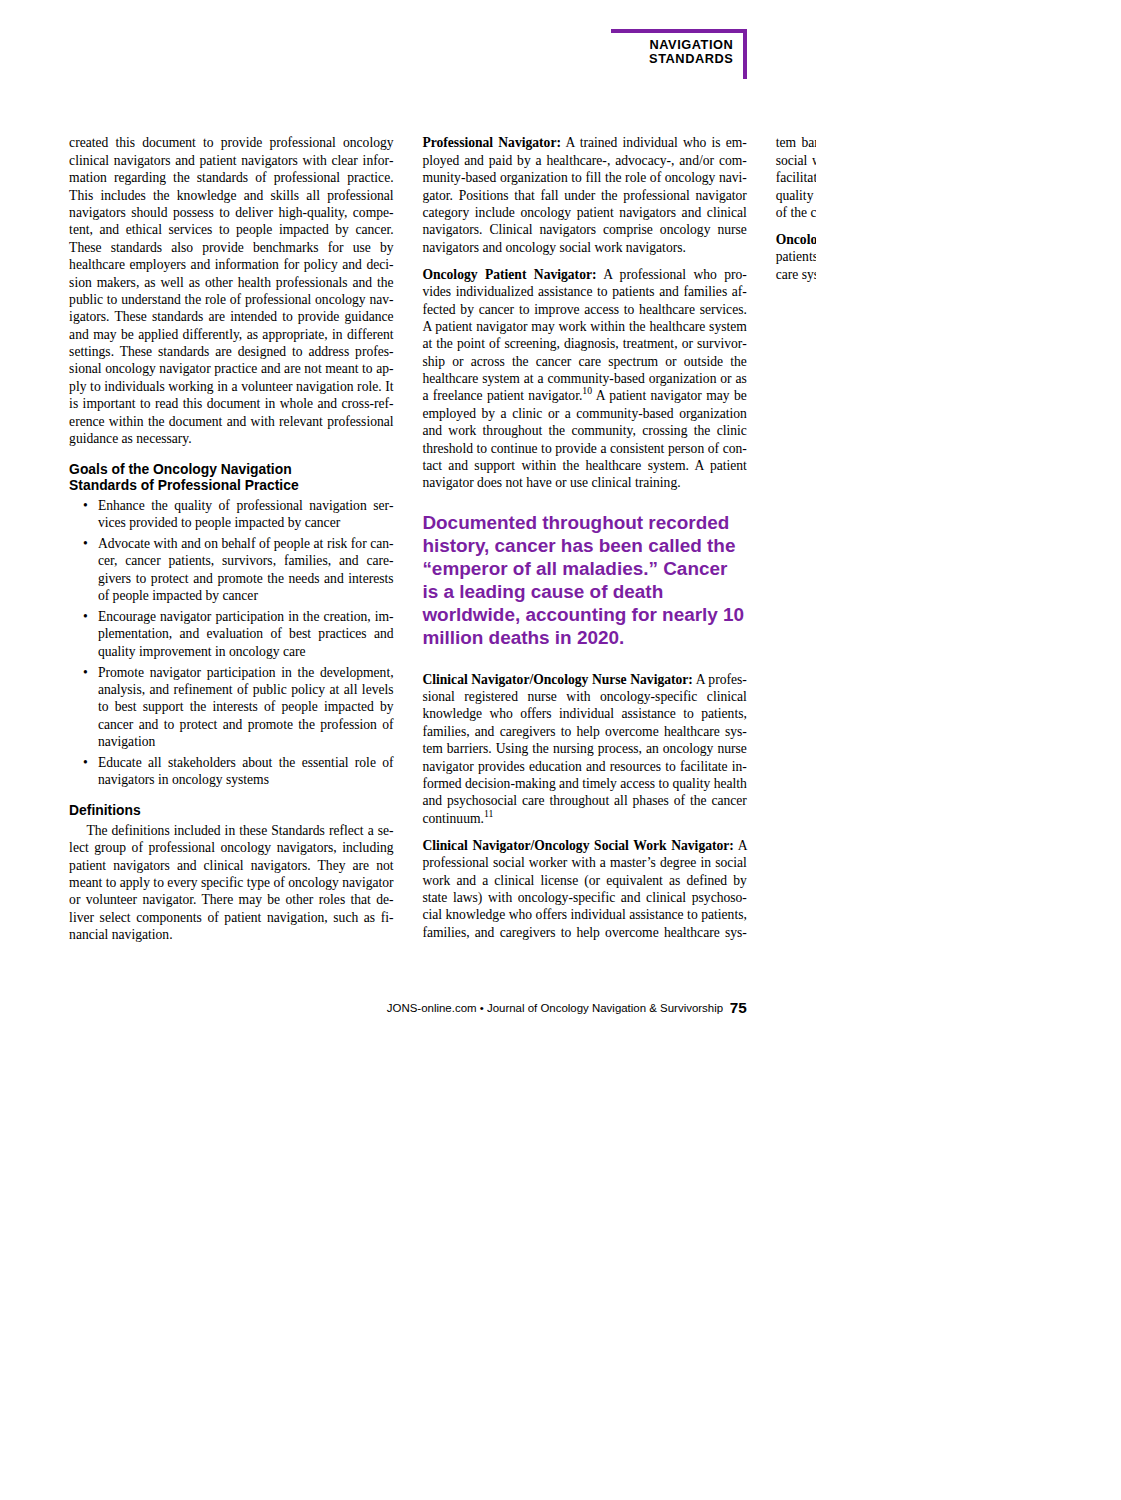NAVIGATION
STANDARDS
created this document to provide professional oncology clinical navigators and patient navigators with clear information regarding the standards of professional practice. This includes the knowledge and skills all professional navigators should possess to deliver high-quality, competent, and ethical services to people impacted by cancer. These standards also provide benchmarks for use by healthcare employers and information for policy and decision makers, as well as other health professionals and the public to understand the role of professional oncology navigators. These standards are intended to provide guidance and may be applied differently, as appropriate, in different settings. These standards are designed to address professional oncology navigator practice and are not meant to apply to individuals working in a volunteer navigation role. It is important to read this document in whole and cross-reference within the document and with relevant professional guidance as necessary.
Goals of the Oncology Navigation
Standards of Professional Practice
Enhance the quality of professional navigation services provided to people impacted by cancer
Advocate with and on behalf of people at risk for cancer, cancer patients, survivors, families, and caregivers to protect and promote the needs and interests of people impacted by cancer
Encourage navigator participation in the creation, implementation, and evaluation of best practices and quality improvement in oncology care
Promote navigator participation in the development, analysis, and refinement of public policy at all levels to best support the interests of people impacted by cancer and to protect and promote the profession of navigation
Educate all stakeholders about the essential role of navigators in oncology systems
Definitions
The definitions included in these Standards reflect a select group of professional oncology navigators, including patient navigators and clinical navigators. They are not meant to apply to every specific type of oncology navigator or volunteer navigator. There may be other roles that deliver select components of patient navigation, such as financial navigation.
Professional Navigator: A trained individual who is employed and paid by a healthcare-, advocacy-, and/or community-based organization to fill the role of oncology navigator. Positions that fall under the professional navigator category include oncology patient navigators and clinical navigators. Clinical navigators comprise oncology nurse navigators and oncology social work navigators.
Oncology Patient Navigator: A professional who provides individualized assistance to patients and families affected by cancer to improve access to healthcare services. A patient navigator may work within the healthcare system at the point of screening, diagnosis, treatment, or survivorship or across the cancer care spectrum or outside the healthcare system at a community-based organization or as a freelance patient navigator.10 A patient navigator may be employed by a clinic or a community-based organization and work throughout the community, crossing the clinic threshold to continue to provide a consistent person of contact and support within the healthcare system. A patient navigator does not have or use clinical training.
Documented throughout recorded history, cancer has been called the “emperor of all maladies.” Cancer is a leading cause of death worldwide, accounting for nearly 10 million deaths in 2020.
Clinical Navigator/Oncology Nurse Navigator: A professional registered nurse with oncology-specific clinical knowledge who offers individual assistance to patients, families, and caregivers to help overcome healthcare system barriers. Using the nursing process, an oncology nurse navigator provides education and resources to facilitate informed decision-making and timely access to quality health and psychosocial care throughout all phases of the cancer continuum.11
Clinical Navigator/Oncology Social Work Navigator: A professional social worker with a master’s degree in social work and a clinical license (or equivalent as defined by state laws) with oncology-specific and clinical psychosocial knowledge who offers individual assistance to patients, families, and caregivers to help overcome healthcare system barriers. Using the social work process, an oncology social work navigator provides education and resources to facilitate informed decision-making and timely access to quality health and psychosocial care throughout all phases of the cancer continuum.
Oncology Navigation: Individualized assistance offered to patients, families, and caregivers to help overcome healthcare system barriers and facilitate timely access to
JONS-online.com • Journal of Oncology Navigation & Survivorship75